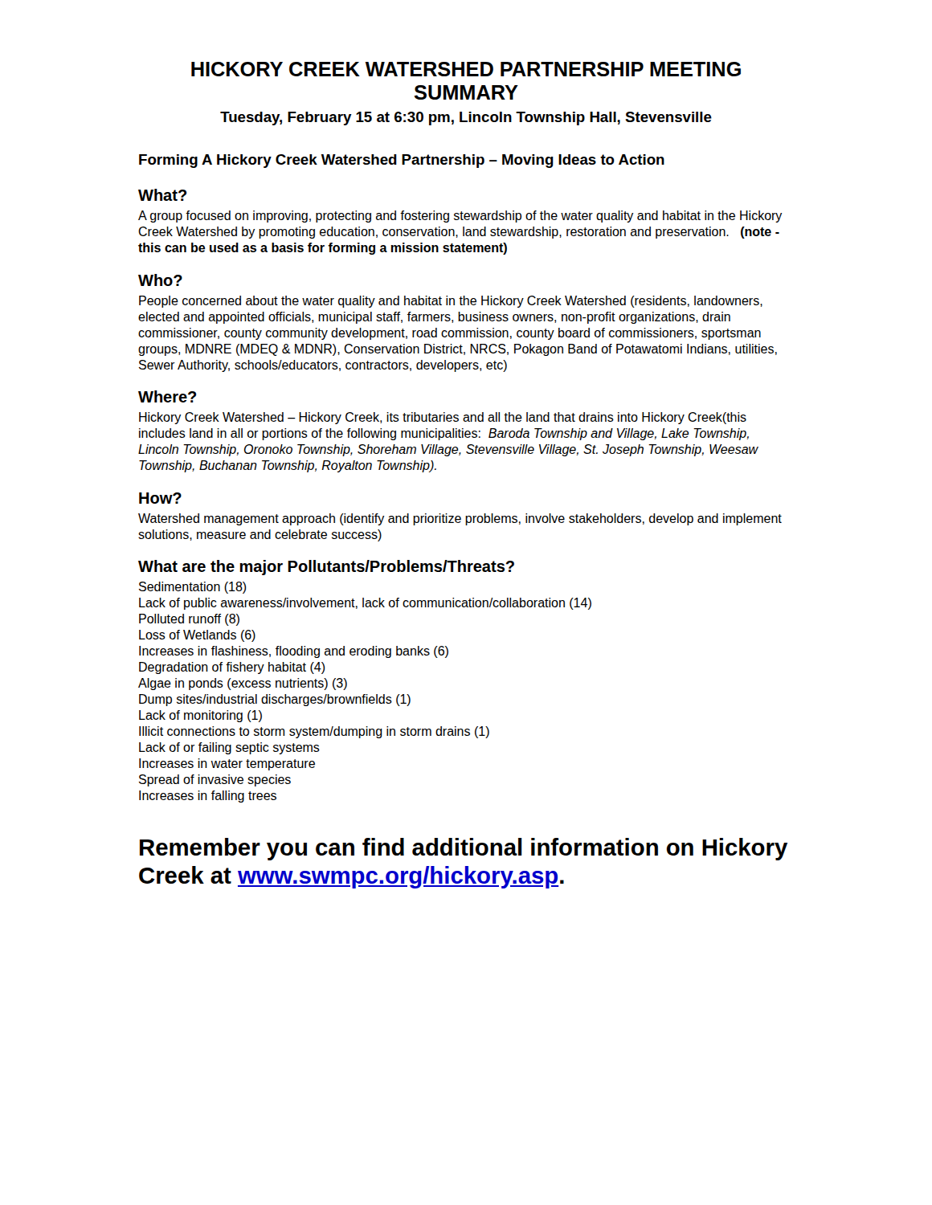HICKORY CREEK WATERSHED PARTNERSHIP MEETING SUMMARY
Tuesday, February 15 at 6:30 pm, Lincoln Township Hall, Stevensville
Forming A Hickory Creek Watershed Partnership – Moving Ideas to Action
What?
A group focused on improving, protecting and fostering stewardship of the water quality and habitat in the Hickory Creek Watershed by promoting education, conservation, land stewardship, restoration and preservation. (note - this can be used as a basis for forming a mission statement)
Who?
People concerned about the water quality and habitat in the Hickory Creek Watershed (residents, landowners, elected and appointed officials, municipal staff, farmers, business owners, non-profit organizations, drain commissioner, county community development, road commission, county board of commissioners, sportsman groups, MDNRE (MDEQ & MDNR), Conservation District, NRCS, Pokagon Band of Potawatomi Indians, utilities, Sewer Authority, schools/educators, contractors, developers, etc)
Where?
Hickory Creek Watershed – Hickory Creek, its tributaries and all the land that drains into Hickory Creek(this includes land in all or portions of the following municipalities: Baroda Township and Village, Lake Township, Lincoln Township, Oronoko Township, Shoreham Village, Stevensville Village, St. Joseph Township, Weesaw Township, Buchanan Township, Royalton Township).
How?
Watershed management approach (identify and prioritize problems, involve stakeholders, develop and implement solutions, measure and celebrate success)
What are the major Pollutants/Problems/Threats?
Sedimentation (18)
Lack of public awareness/involvement, lack of communication/collaboration (14)
Polluted runoff (8)
Loss of Wetlands (6)
Increases in flashiness, flooding and eroding banks (6)
Degradation of fishery habitat (4)
Algae in ponds (excess nutrients) (3)
Dump sites/industrial discharges/brownfields (1)
Lack of monitoring (1)
Illicit connections to storm system/dumping in storm drains (1)
Lack of or failing septic systems
Increases in water temperature
Spread of invasive species
Increases in falling trees
Remember you can find additional information on Hickory Creek at www.swmpc.org/hickory.asp.